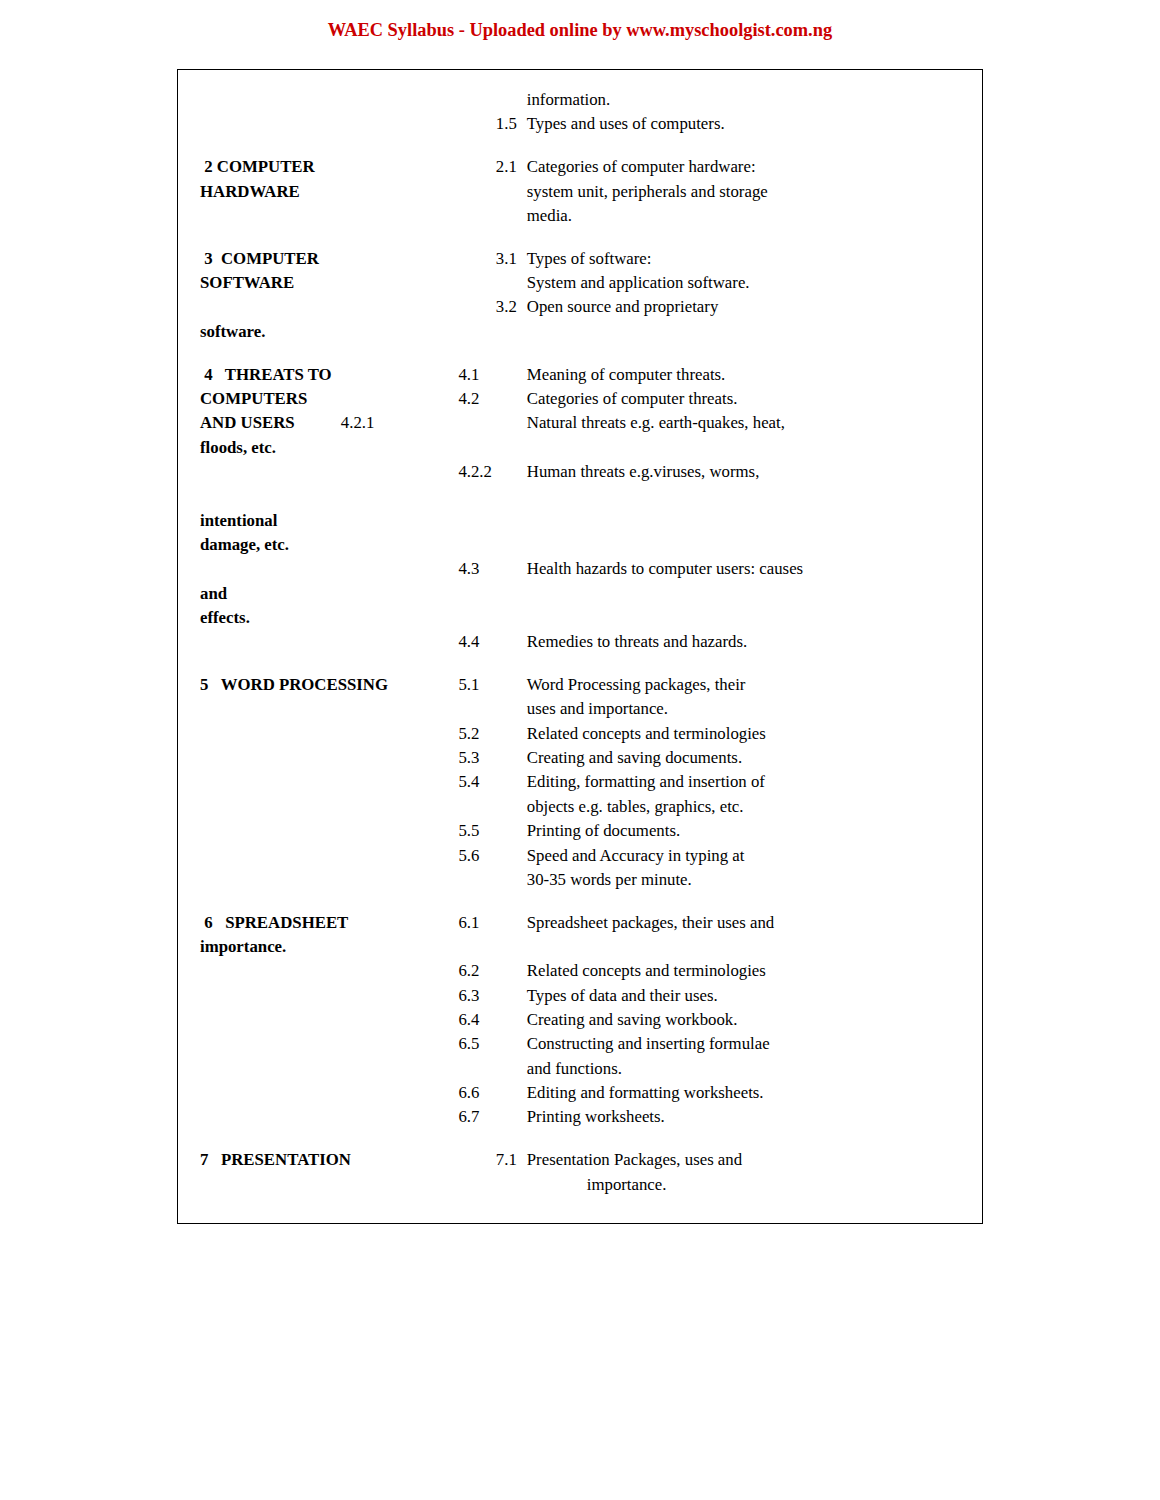WAEC Syllabus - Uploaded online by www.myschoolgist.com.ng
| | | information. |
| | 1.5 | Types and uses of computers. |
| 2 COMPUTER | 2.1 | Categories of computer hardware: |
| HARDWARE | | system unit, peripherals and storage |
| | | media. |
| 3 COMPUTER | 3.1 | Types of software: |
| SOFTWARE | | System and application software. |
| | 3.2 | Open source and proprietary |
| software. | | |
| 4 THREATS TO | 4.1 | Meaning of computer threats. |
| COMPUTERS | 4.2 | Categories of computer threats. |
| AND USERS 4.2.1 | | Natural threats e.g. earth-quakes, heat, |
| floods, etc. | | |
| | 4.2.2 | Human threats e.g.viruses, worms, |
| intentional | | |
| damage, etc. | | |
| | 4.3 | Health hazards to computer users: causes |
| and | | |
| effects. | | |
| | 4.4 | Remedies to threats and hazards. |
| 5 WORD PROCESSING | 5.1 | Word Processing packages, their |
| | | uses and importance. |
| | 5.2 | Related concepts and terminologies |
| | 5.3 | Creating and saving documents. |
| | 5.4 | Editing, formatting and insertion of |
| | | objects e.g. tables, graphics, etc. |
| | 5.5 | Printing of documents. |
| | 5.6 | Speed and Accuracy in typing at |
| | | 30-35 words per minute. |
| 6 SPREADSHEET | 6.1 | Spreadsheet packages, their uses and |
| importance. | | |
| | 6.2 | Related concepts and terminologies |
| | 6.3 | Types of data and their uses. |
| | 6.4 | Creating and saving workbook. |
| | 6.5 | Constructing and inserting formulae |
| | | and functions. |
| | 6.6 | Editing and formatting worksheets. |
| | 6.7 | Printing worksheets. |
| 7 PRESENTATION | 7.1 | Presentation Packages, uses and |
| | | importance. |